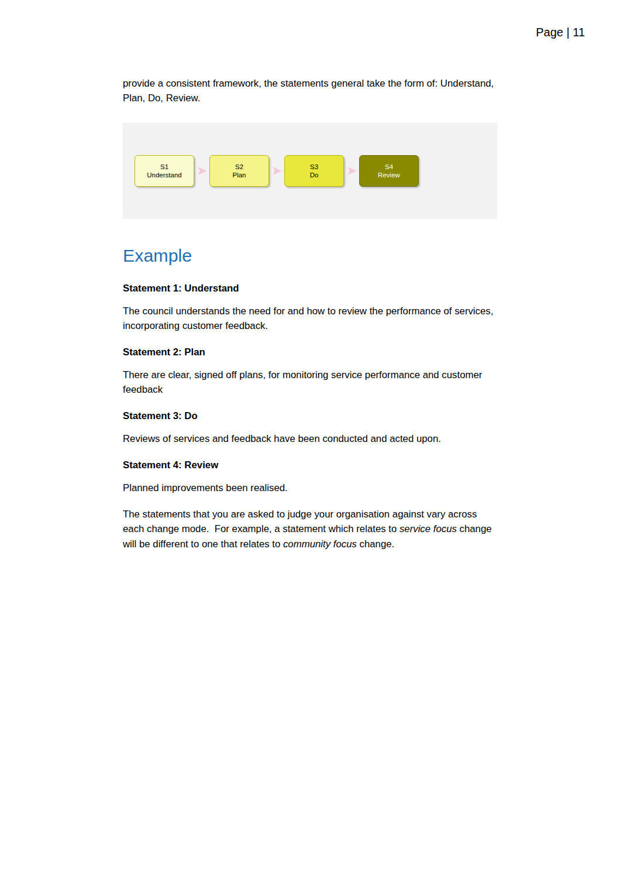Page | 11
provide a consistent framework, the statements general take the form of: Understand, Plan, Do, Review.
S1 Understand
➤
S2 Plan
➤
S3 Do
➤
S4 Review
Example
Statement 1: Understand
The council understands the need for and how to review the performance of services, incorporating customer feedback.
Statement 2: Plan
There are clear, signed off plans, for monitoring service performance and customer feedback
Statement 3: Do
Reviews of services and feedback have been conducted and acted upon.
Statement 4: Review
Planned improvements been realised.
The statements that you are asked to judge your organisation against vary across each change mode. For example, a statement which relates to service focus change will be different to one that relates to community focus change.